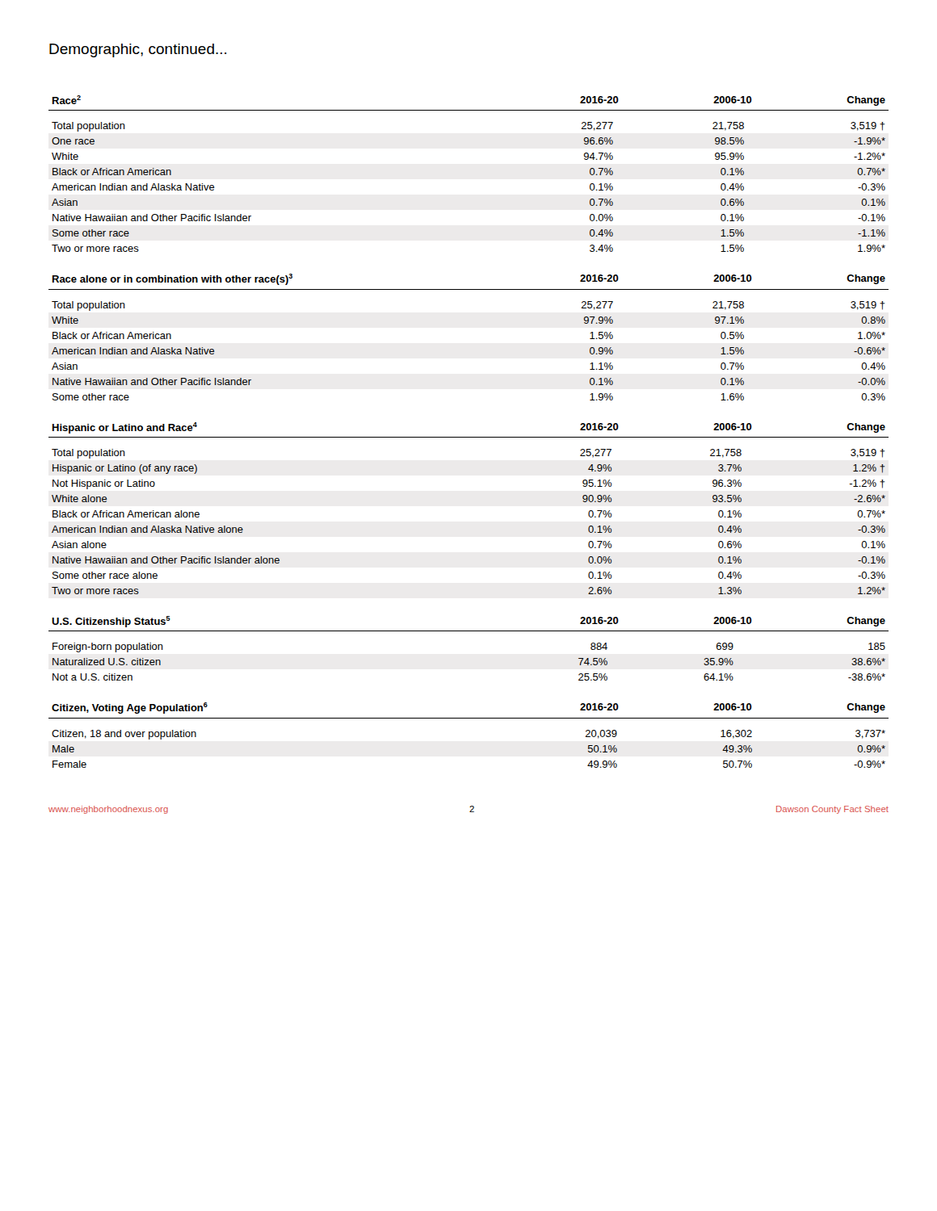Demographic, continued...
Race 2 2016-20 2006-10 Change
| Total population | 25,277 | 21,758 | 3,519 † |
| One race | 96.6% | 98.5% | -1.9%* |
| White | 94.7% | 95.9% | -1.2%* |
| Black or African American | 0.7% | 0.1% | 0.7%* |
| American Indian and Alaska Native | 0.1% | 0.4% | -0.3% |
| Asian | 0.7% | 0.6% | 0.1% |
| Native Hawaiian and Other Pacific Islander | 0.0% | 0.1% | -0.1% |
| Some other race | 0.4% | 1.5% | -1.1% |
| Two or more races | 3.4% | 1.5% | 1.9%* |
Race alone or in combination with other race(s) 3 2016-20 2006-10 Change
| Total population | 25,277 | 21,758 | 3,519 † |
| White | 97.9% | 97.1% | 0.8% |
| Black or African American | 1.5% | 0.5% | 1.0%* |
| American Indian and Alaska Native | 0.9% | 1.5% | -0.6%* |
| Asian | 1.1% | 0.7% | 0.4% |
| Native Hawaiian and Other Pacific Islander | 0.1% | 0.1% | -0.0% |
| Some other race | 1.9% | 1.6% | 0.3% |
Hispanic or Latino and Race 4 2016-20 2006-10 Change
| Total population | 25,277 | 21,758 | 3,519 † |
| Hispanic or Latino (of any race) | 4.9% | 3.7% | 1.2% † |
| Not Hispanic or Latino | 95.1% | 96.3% | -1.2% † |
| White alone | 90.9% | 93.5% | -2.6%* |
| Black or African American alone | 0.7% | 0.1% | 0.7%* |
| American Indian and Alaska Native alone | 0.1% | 0.4% | -0.3% |
| Asian alone | 0.7% | 0.6% | 0.1% |
| Native Hawaiian and Other Pacific Islander alone | 0.0% | 0.1% | -0.1% |
| Some other race alone | 0.1% | 0.4% | -0.3% |
| Two or more races | 2.6% | 1.3% | 1.2%* |
U.S. Citizenship Status 5 2016-20 2006-10 Change
| Foreign-born population | 884 | 699 | 185 |
| Naturalized U.S. citizen | 74.5% | 35.9% | 38.6%* |
| Not a U.S. citizen | 25.5% | 64.1% | -38.6%* |
Citizen, Voting Age Population 6 2016-20 2006-10 Change
| Citizen, 18 and over population | 20,039 | 16,302 | 3,737* |
| Male | 50.1% | 49.3% | 0.9%* |
| Female | 49.9% | 50.7% | -0.9%* |
www.neighborhoodnexus.org 2 Dawson County Fact Sheet